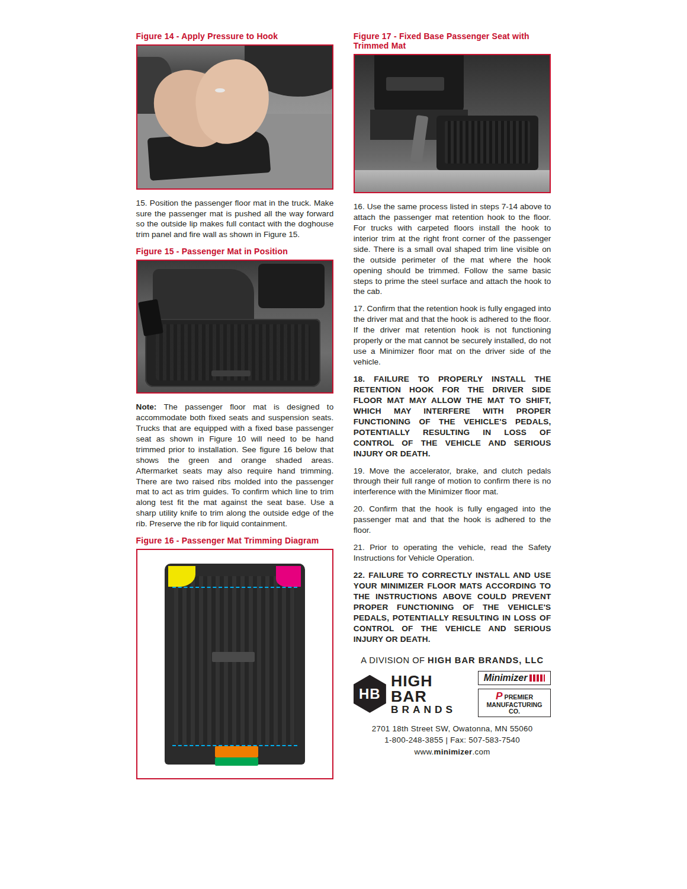Figure 14 - Apply Pressure to Hook
15. Position the passenger floor mat in the truck. Make sure the passenger mat is pushed all the way forward so the outside lip makes full contact with the doghouse trim panel and fire wall as shown in Figure 15.
Figure 15 - Passenger Mat in Position
Note: The passenger floor mat is designed to accommodate both fixed seats and suspension seats. Trucks that are equipped with a fixed base passenger seat as shown in Figure 10 will need to be hand trimmed prior to installation. See figure 16 below that shows the green and orange shaded areas. Aftermarket seats may also require hand trimming. There are two raised ribs molded into the passenger mat to act as trim guides. To confirm which line to trim along test fit the mat against the seat base. Use a sharp utility knife to trim along the outside edge of the rib. Preserve the rib for liquid containment.
Figure 16 - Passenger Mat Trimming Diagram
Figure 17 - Fixed Base Passenger Seat with Trimmed Mat
16. Use the same process listed in steps 7-14 above to attach the passenger mat retention hook to the floor. For trucks with carpeted floors install the hook to interior trim at the right front corner of the passenger side. There is a small oval shaped trim line visible on the outside perimeter of the mat where the hook opening should be trimmed. Follow the same basic steps to prime the steel surface and attach the hook to the cab.
17. Confirm that the retention hook is fully engaged into the driver mat and that the hook is adhered to the floor. If the driver mat retention hook is not functioning properly or the mat cannot be securely installed, do not use a Minimizer floor mat on the driver side of the vehicle.
18. FAILURE TO PROPERLY INSTALL THE RETENTION HOOK FOR THE DRIVER SIDE FLOOR MAT MAY ALLOW THE MAT TO SHIFT, WHICH MAY INTERFERE WITH PROPER FUNCTIONING OF THE VEHICLE'S PEDALS, POTENTIALLY RESULTING IN LOSS OF CONTROL OF THE VEHICLE AND SERIOUS INJURY OR DEATH.
19. Move the accelerator, brake, and clutch pedals through their full range of motion to confirm there is no interference with the Minimizer floor mat.
20. Confirm that the hook is fully engaged into the passenger mat and that the hook is adhered to the floor.
21. Prior to operating the vehicle, read the Safety Instructions for Vehicle Operation.
22. FAILURE TO CORRECTLY INSTALL AND USE YOUR MINIMIZER FLOOR MATS ACCORDING TO THE INSTRUCTIONS ABOVE COULD PREVENT PROPER FUNCTIONING OF THE VEHICLE'S PEDALS, POTENTIALLY RESULTING IN LOSS OF CONTROL OF THE VEHICLE AND SERIOUS INJURY OR DEATH.
A DIVISION OF HIGH BAR BRANDS, LLC
HIGH BAR
BRANDS
Minimizer
PPREMIER
MANUFACTURING CO.
2701 18th Street SW, Owatonna, MN 55060
1-800-248-3855 | Fax: 507-583-7540
www.minimizer.com